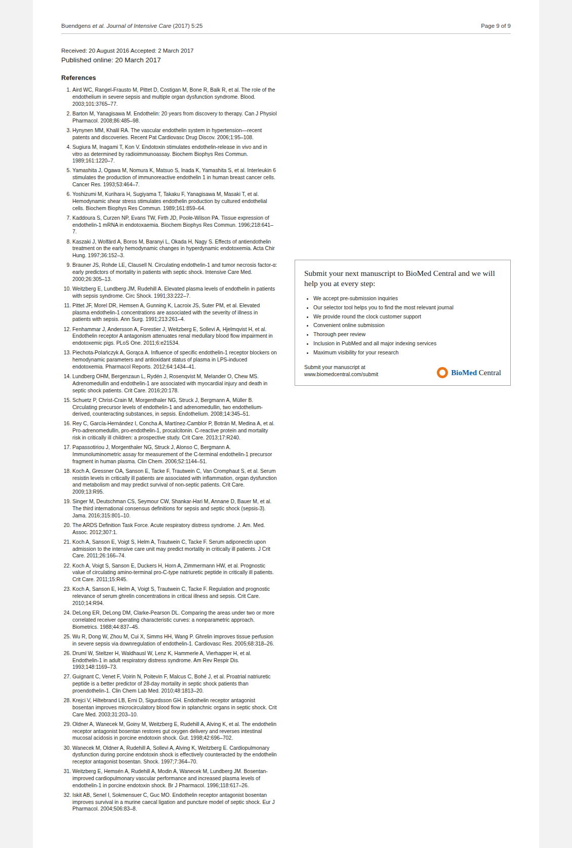Buendgens et al. Journal of Intensive Care (2017) 5:25
Page 9 of 9
Received: 20 August 2016 Accepted: 2 March 2017
Published online: 20 March 2017
References
Aird WC, Rangel-Frausto M, Pittet D, Costigan M, Bone R, Balk R, et al. The role of the endothelium in severe sepsis and multiple organ dysfunction syndrome. Blood. 2003;101:3765–77.
Barton M, Yanagisawa M. Endothelin: 20 years from discovery to therapy. Can J Physiol Pharmacol. 2008;86:485–98.
Hynynen MM, Khalil RA. The vascular endothelin system in hypertension—recent patents and discoveries. Recent Pat Cardiovasc Drug Discov. 2006;1:95–108.
Sugiura M, Inagami T, Kon V. Endotoxin stimulates endothelin-release in vivo and in vitro as determined by radioimmunoassay. Biochem Biophys Res Commun. 1989;161:1220–7.
Yamashita J, Ogawa M, Nomura K, Matsuo S, Inada K, Yamashita S, et al. Interleukin 6 stimulates the production of immunoreactive endothelin 1 in human breast cancer cells. Cancer Res. 1993;53:464–7.
Yoshizumi M, Kurihara H, Sugiyama T, Takaku F, Yanagisawa M, Masaki T, et al. Hemodynamic shear stress stimulates endothelin production by cultured endothelial cells. Biochem Biophys Res Commun. 1989;161:859–64.
Kaddoura S, Curzen NP, Evans TW, Firth JD, Poole-Wilson PA. Tissue expression of endothelin-1 mRNA in endotoxaemia. Biochem Biophys Res Commun. 1996;218:641–7.
Kaszaki J, Wolfárd A, Boros M, Baranyi L, Okada H, Nagy S. Effects of antiendothelin treatment on the early hemodynamic changes in hyperdynamic endotoxemia. Acta Chir Hung. 1997;36:152–3.
Brauner JS, Rohde LE, Clausell N. Circulating endothelin-1 and tumor necrosis factor-α: early predictors of mortality in patients with septic shock. Intensive Care Med. 2000;26:305–13.
Weitzberg E, Lundberg JM, Rudehill A. Elevated plasma levels of endothelin in patients with sepsis syndrome. Circ Shock. 1991;33:222–7.
Pittet JF, Morel DR, Hemsen A, Gunning K, Lacroix JS, Suter PM, et al. Elevated plasma endothelin-1 concentrations are associated with the severity of illness in patients with sepsis. Ann Surg. 1991;213:261–4.
Fenhammar J, Andersson A, Forestier J, Weitzberg E, Sollevi A, Hjelmqvist H, et al. Endothelin receptor A antagonism attenuates renal medullary blood flow impairment in endotoxemic pigs. PLoS One. 2011;6:e21534.
Piechota-Polańczyk A, Gorąca A. Influence of specific endothelin-1 receptor blockers on hemodynamic parameters and antioxidant status of plasma in LPS-induced endotoxemia. Pharmacol Reports. 2012;64:1434–41.
Lundberg OHM, Bergenzaun L, Rydén J, Rosenqvist M, Melander O, Chew MS. Adrenomedullin and endothelin-1 are associated with myocardial injury and death in septic shock patients. Crit Care. 2016;20:178.
Schuetz P, Christ-Crain M, Morgenthaler NG, Struck J, Bergmann A, Müller B. Circulating precursor levels of endothelin-1 and adrenomedullin, two endothelium-derived, counteracting substances, in sepsis. Endothelium. 2008;14:345–51.
Rey C, García-Hernández I, Concha A, Martínez-Camblor P, Botrán M, Medina A, et al. Pro-adrenomedullin, pro-endothelin-1, procalcitonin. C-reactive protein and mortality risk in critically ill children: a prospective study. Crit Care. 2013;17:R240.
Papassotiriou J, Morgenthaler NG, Struck J, Alonso C, Bergmann A. Immunoluminometric assay for measurement of the C-terminal endothelin-1 precursor fragment in human plasma. Clin Chem. 2006;52:1144–51.
Koch A, Gressner OA, Sanson E, Tacke F, Trautwein C, Van Cromphaut S, et al. Serum resistin levels in critically ill patients are associated with inflammation, organ dysfunction and metabolism and may predict survival of non-septic patients. Crit Care. 2009;13:R95.
Singer M, Deutschman CS, Seymour CW, Shankar-Hari M, Annane D, Bauer M, et al. The third international consensus definitions for sepsis and septic shock (sepsis-3). Jama. 2016;315:801–10.
The ARDS Definition Task Force. Acute respiratory distress syndrome. J. Am. Med. Assoc. 2012;307:1.
Koch A, Sanson E, Voigt S, Helm A, Trautwein C, Tacke F. Serum adiponectin upon admission to the intensive care unit may predict mortality in critically ill patients. J Crit Care. 2011;26:166–74.
Koch A, Voigt S, Sanson E, Duckers H, Horn A, Zimmermann HW, et al. Prognostic value of circulating amino-terminal pro-C-type natriuretic peptide in critically ill patients. Crit Care. 2011;15:R45.
Koch A, Sanson E, Helm A, Voigt S, Trautwein C, Tacke F. Regulation and prognostic relevance of serum ghrelin concentrations in critical illness and sepsis. Crit Care. 2010;14:R94.
DeLong ER, DeLong DM, Clarke-Pearson DL. Comparing the areas under two or more correlated receiver operating characteristic curves: a nonparametric approach. Biometrics. 1988;44:837–45.
Wu R, Dong W, Zhou M, Cui X, Simms HH, Wang P. Ghrelin improves tissue perfusion in severe sepsis via downregulation of endothelin-1. Cardiovasc Res. 2005;68:318–26.
Druml W, Steltzer H, Waldhausl W, Lenz K, Hammerle A, Vierhapper H, et al. Endothelin-1 in adult respiratory distress syndrome. Am Rev Respir Dis. 1993;148:1169–73.
Guignant C, Venet F, Voirin N, Poitevin F, Malcus C, Bohé J, et al. Proatrial natriuretic peptide is a better predictor of 28-day mortality in septic shock patients than proendothelin-1. Clin Chem Lab Med. 2010;48:1813–20.
Krejci V, Hiltebrand LB, Erni D, Sigurdsson GH. Endothelin receptor antagonist bosentan improves microcirculatory blood flow in splanchnic organs in septic shock. Crit Care Med. 2003;31:203–10.
Oldner A, Wanecek M, Goiny M, Weitzberg E, Rudehill A, Alving K, et al. The endothelin receptor antagonist bosentan restores gut oxygen delivery and reverses intestinal mucosal acidosis in porcine endotoxin shock. Gut. 1998;42:696–702.
Wanecek M, Oldner A, Rudehill A, Sollevi A, Alving K, Weitzberg E. Cardiopulmonary dysfunction during porcine endotoxin shock is effectively counteracted by the endothelin receptor antagonist bosentan. Shock. 1997;7:364–70.
Weitzberg E, Hemsén A, Rudehill A, Modin A, Wanecek M, Lundberg JM. Bosentan-improved cardiopulmonary vascular performance and increased plasma levels of endothelin-1 in porcine endotoxin shock. Br J Pharmacol. 1996;118:617–26.
Iskit AB, Senel I, Sokmensuer C, Guc MO. Endothelin receptor antagonist bosentan improves survival in a murine caecal ligation and puncture model of septic shock. Eur J Pharmacol. 2004;506:83–8.
Submit your next manuscript to BioMed Central and we will help you at every step:
We accept pre-submission inquiries
Our selector tool helps you to find the most relevant journal
We provide round the clock customer support
Convenient online submission
Thorough peer review
Inclusion in PubMed and all major indexing services
Maximum visibility for your research
Submit your manuscript at
www.biomedcentral.com/submit
BioMed Central